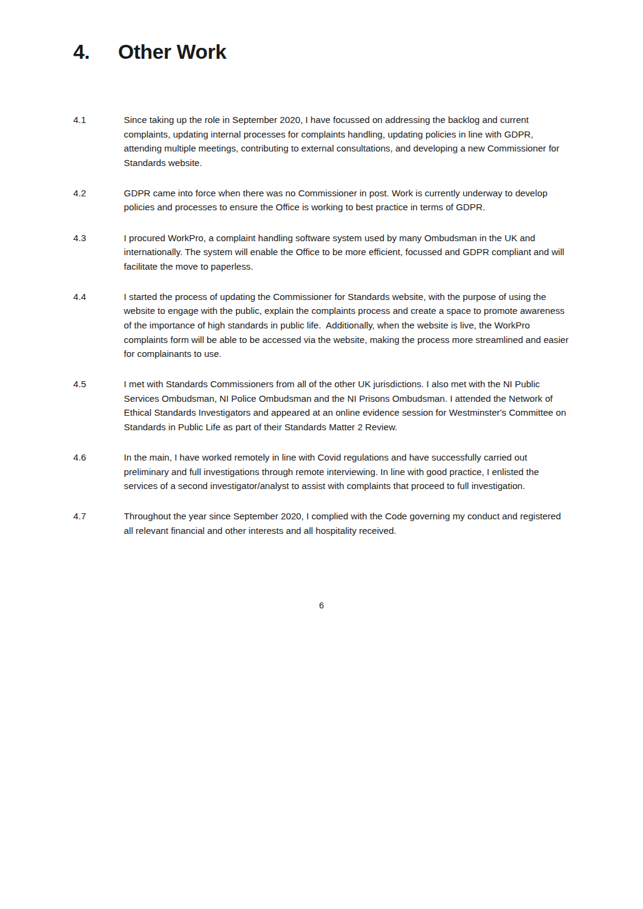4. Other Work
4.1
Since taking up the role in September 2020, I have focussed on addressing the backlog and current complaints, updating internal processes for complaints handling, updating policies in line with GDPR, attending multiple meetings, contributing to external consultations, and developing a new Commissioner for Standards website.
4.2
GDPR came into force when there was no Commissioner in post. Work is currently underway to develop policies and processes to ensure the Office is working to best practice in terms of GDPR.
4.3
I procured WorkPro, a complaint handling software system used by many Ombudsman in the UK and internationally. The system will enable the Office to be more efficient, focussed and GDPR compliant and will facilitate the move to paperless.
4.4
I started the process of updating the Commissioner for Standards website, with the purpose of using the website to engage with the public, explain the complaints process and create a space to promote awareness of the importance of high standards in public life. Additionally, when the website is live, the WorkPro complaints form will be able to be accessed via the website, making the process more streamlined and easier for complainants to use.
4.5
I met with Standards Commissioners from all of the other UK jurisdictions. I also met with the NI Public Services Ombudsman, NI Police Ombudsman and the NI Prisons Ombudsman. I attended the Network of Ethical Standards Investigators and appeared at an online evidence session for Westminster's Committee on Standards in Public Life as part of their Standards Matter 2 Review.
4.6
In the main, I have worked remotely in line with Covid regulations and have successfully carried out preliminary and full investigations through remote interviewing. In line with good practice, I enlisted the services of a second investigator/analyst to assist with complaints that proceed to full investigation.
4.7
Throughout the year since September 2020, I complied with the Code governing my conduct and registered all relevant financial and other interests and all hospitality received.
6